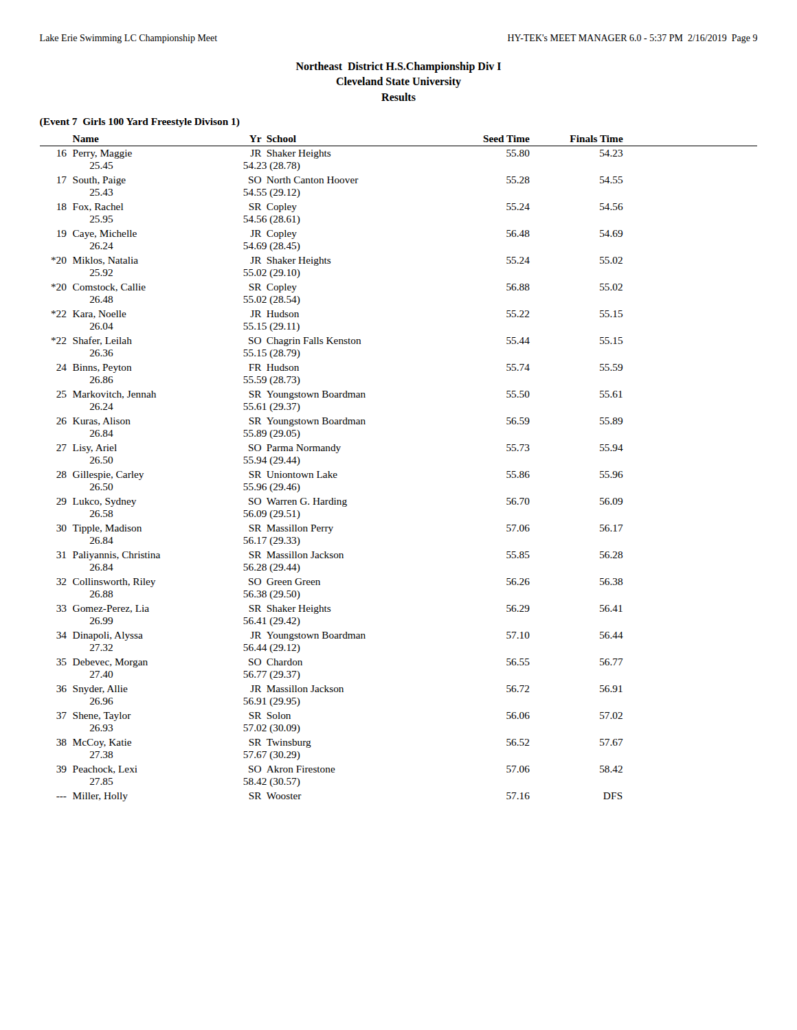Lake Erie Swimming LC Championship Meet
HY-TEK's MEET MANAGER 6.0 - 5:37 PM 2/16/2019 Page 9
Northeast District H.S.Championship Div I Cleveland State University
Results
(Event 7 Girls 100 Yard Freestyle Divison 1)
| | Name | Yr | School | Seed Time | Finals Time | |
| --- | --- | --- | --- | --- | --- | --- |
| 16 | Perry, Maggie | JR | Shaker Heights | 55.80 | 54.23 | |
| | 25.45 | 54.23 (28.78) | | | |
| 17 | South, Paige | SO | North Canton Hoover | 55.28 | 54.55 | |
| | 25.43 | 54.55 (29.12) | | | |
| 18 | Fox, Rachel | SR | Copley | 55.24 | 54.56 | |
| | 25.95 | 54.56 (28.61) | | | |
| 19 | Caye, Michelle | JR | Copley | 56.48 | 54.69 | |
| | 26.24 | 54.69 (28.45) | | | |
| *20 | Miklos, Natalia | JR | Shaker Heights | 55.24 | 55.02 | |
| | 25.92 | 55.02 (29.10) | | | |
| *20 | Comstock, Callie | SR | Copley | 56.88 | 55.02 | |
| | 26.48 | 55.02 (28.54) | | | |
| *22 | Kara, Noelle | JR | Hudson | 55.22 | 55.15 | |
| | 26.04 | 55.15 (29.11) | | | |
| *22 | Shafer, Leilah | SO | Chagrin Falls Kenston | 55.44 | 55.15 | |
| | 26.36 | 55.15 (28.79) | | | |
| 24 | Binns, Peyton | FR | Hudson | 55.74 | 55.59 | |
| | 26.86 | 55.59 (28.73) | | | |
| 25 | Markovitch, Jennah | SR | Youngstown Boardman | 55.50 | 55.61 | |
| | 26.24 | 55.61 (29.37) | | | |
| 26 | Kuras, Alison | SR | Youngstown Boardman | 56.59 | 55.89 | |
| | 26.84 | 55.89 (29.05) | | | |
| 27 | Lisy, Ariel | SO | Parma Normandy | 55.73 | 55.94 | |
| | 26.50 | 55.94 (29.44) | | | |
| 28 | Gillespie, Carley | SR | Uniontown Lake | 55.86 | 55.96 | |
| | 26.50 | 55.96 (29.46) | | | |
| 29 | Lukco, Sydney | SO | Warren G. Harding | 56.70 | 56.09 | |
| | 26.58 | 56.09 (29.51) | | | |
| 30 | Tipple, Madison | SR | Massillon Perry | 57.06 | 56.17 | |
| | 26.84 | 56.17 (29.33) | | | |
| 31 | Paliyannis, Christina | SR | Massillon Jackson | 55.85 | 56.28 | |
| | 26.84 | 56.28 (29.44) | | | |
| 32 | Collinsworth, Riley | SO | Green Green | 56.26 | 56.38 | |
| | 26.88 | 56.38 (29.50) | | | |
| 33 | Gomez-Perez, Lia | SR | Shaker Heights | 56.29 | 56.41 | |
| | 26.99 | 56.41 (29.42) | | | |
| 34 | Dinapoli, Alyssa | JR | Youngstown Boardman | 57.10 | 56.44 | |
| | 27.32 | 56.44 (29.12) | | | |
| 35 | Debevec, Morgan | SO | Chardon | 56.55 | 56.77 | |
| | 27.40 | 56.77 (29.37) | | | |
| 36 | Snyder, Allie | JR | Massillon Jackson | 56.72 | 56.91 | |
| | 26.96 | 56.91 (29.95) | | | |
| 37 | Shene, Taylor | SR | Solon | 56.06 | 57.02 | |
| | 26.93 | 57.02 (30.09) | | | |
| 38 | McCoy, Katie | SR | Twinsburg | 56.52 | 57.67 | |
| | 27.38 | 57.67 (30.29) | | | |
| 39 | Peachock, Lexi | SO | Akron Firestone | 57.06 | 58.42 | |
| | 27.85 | 58.42 (30.57) | | | |
| --- | Miller, Holly | SR | Wooster | 57.16 | DFS | |